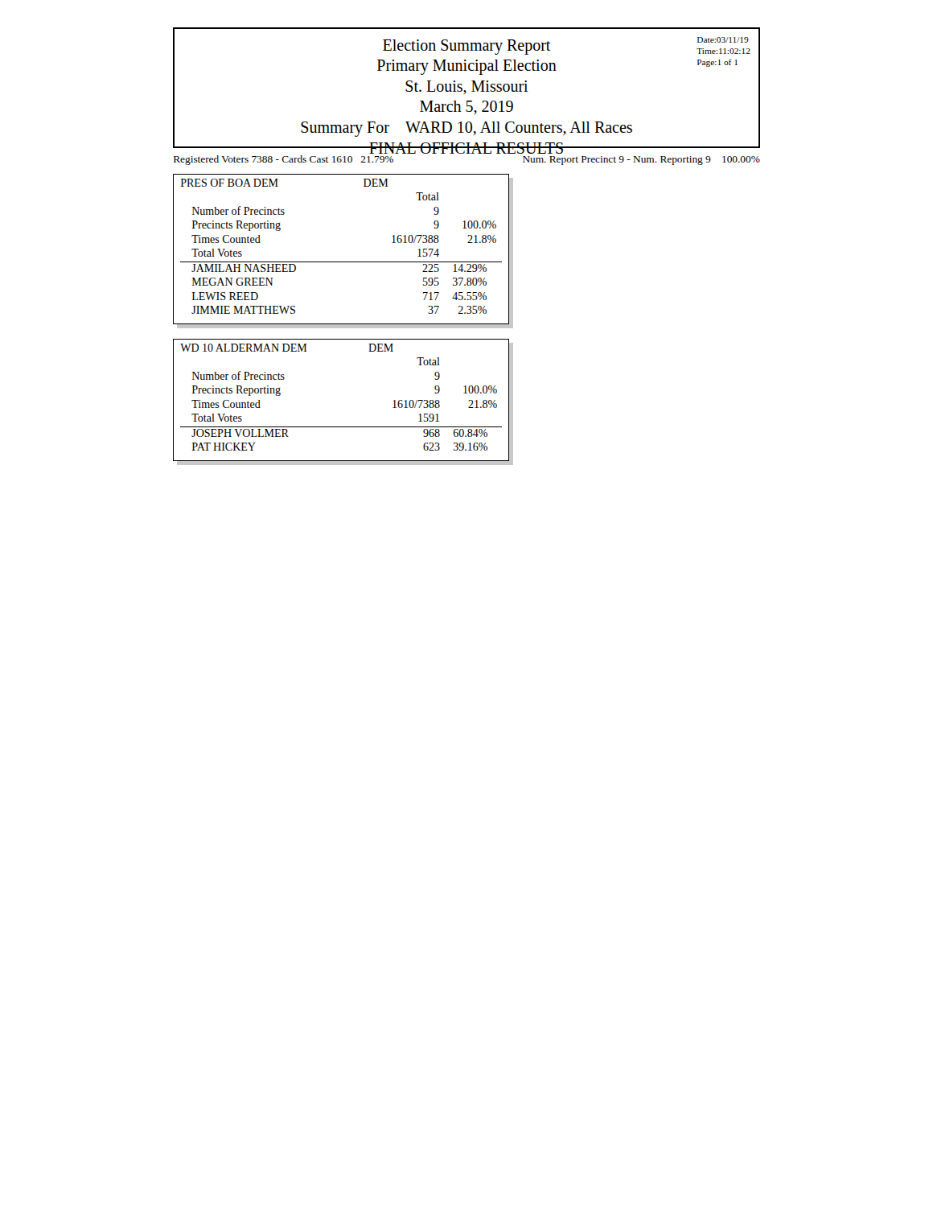Date:03/11/19
Time:11:02:12
Page:1 of 1
Election Summary Report
Primary Municipal Election
St. Louis, Missouri
March 5, 2019
Summary For WARD 10, All Counters, All Races
FINAL OFFICIAL RESULTS
Registered Voters 7388 - Cards Cast 1610 21.79%
Num. Report Precinct 9 - Num. Reporting 9 100.00%
| PRES OF BOA DEM | DEM |
| | Total | | |
| Number of Precincts | 9 | | |
| Precincts Reporting | 9 | 100.0 | % |
| Times Counted | 1610/7388 | 21.8 | % |
| Total Votes | 1574 | | |
| JAMILAH NASHEED | 225 | 14.29% | |
| MEGAN GREEN | 595 | 37.80% | |
| LEWIS REED | 717 | 45.55% | |
| JIMMIE MATTHEWS | 37 | 2.35% | |
| WD 10 ALDERMAN DEM | DEM |
| | Total | | |
| Number of Precincts | 9 | | |
| Precincts Reporting | 9 | 100.0 | % |
| Times Counted | 1610/7388 | 21.8 | % |
| Total Votes | 1591 | | |
| JOSEPH VOLLMER | 968 | 60.84% | |
| PAT HICKEY | 623 | 39.16% | |